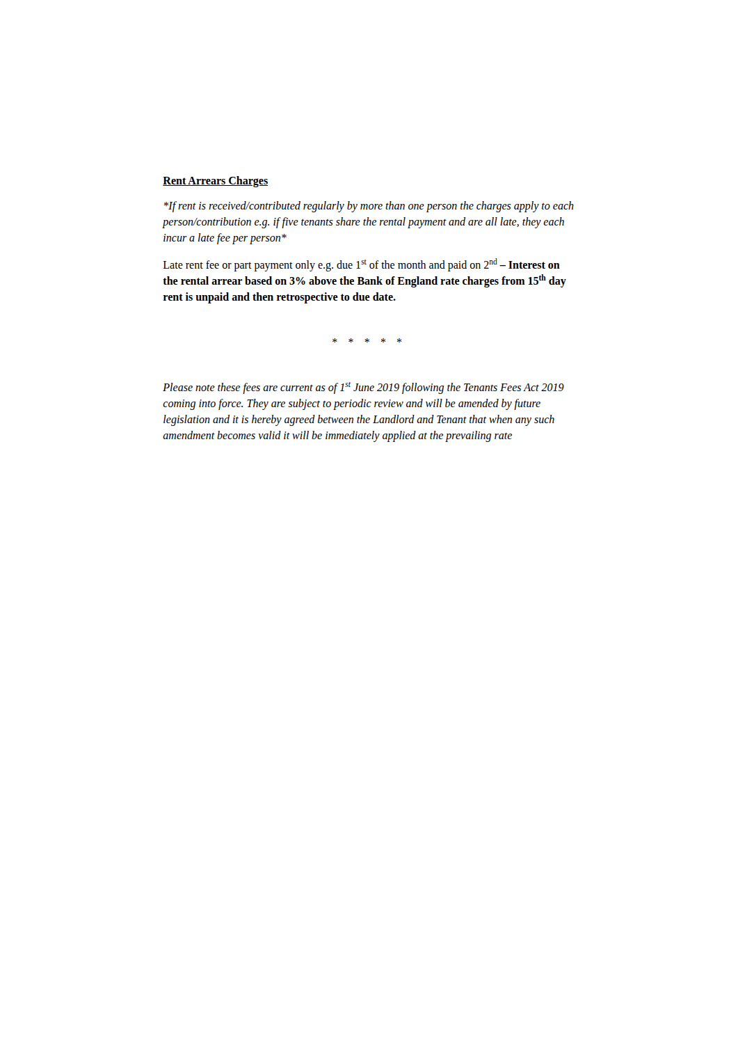Rent Arrears Charges
*If rent is received/contributed regularly by more than one person the charges apply to each person/contribution e.g. if five tenants share the rental payment and are all late, they each incur a late fee per person*
Late rent fee or part payment only e.g. due 1st of the month and paid on 2nd – Interest on the rental arrear based on 3% above the Bank of England rate charges from 15th day rent is unpaid and then retrospective to due date.
* * * * *
Please note these fees are current as of 1st June 2019 following the Tenants Fees Act 2019 coming into force. They are subject to periodic review and will be amended by future legislation and it is hereby agreed between the Landlord and Tenant that when any such amendment becomes valid it will be immediately applied at the prevailing rate